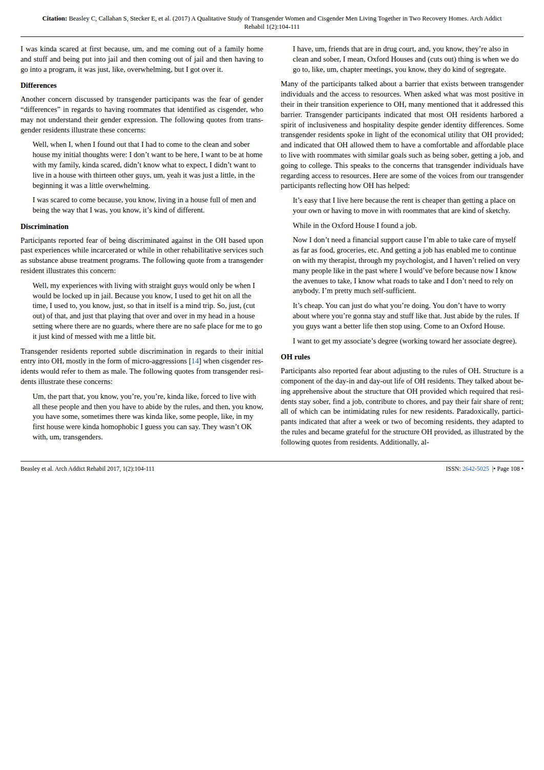Citation: Beasley C, Callahan S, Stecker E, et al. (2017) A Qualitative Study of Transgender Women and Cisgender Men Living Together in Two Recovery Homes. Arch Addict Rehabil 1(2):104-111
I was kinda scared at first because, um, and me coming out of a family home and stuff and being put into jail and then coming out of jail and then having to go into a program, it was just, like, overwhelming, but I got over it.
Differences
Another concern discussed by transgender participants was the fear of gender “differences” in regards to having roommates that identified as cisgender, who may not understand their gender expression. The following quotes from transgender residents illustrate these concerns:
Well, when I, when I found out that I had to come to the clean and sober house my initial thoughts were: I don’t want to be here, I want to be at home with my family, kinda scared, didn’t know what to expect, I didn’t want to live in a house with thirteen other guys, um, yeah it was just a little, in the beginning it was a little overwhelming.
I was scared to come because, you know, living in a house full of men and being the way that I was, you know, it’s kind of different.
Discrimination
Participants reported fear of being discriminated against in the OH based upon past experiences while incarcerated or while in other rehabilitative services such as substance abuse treatment programs. The following quote from a transgender resident illustrates this concern:
Well, my experiences with living with straight guys would only be when I would be locked up in jail. Because you know, I used to get hit on all the time, I used to, you know, just, so that in itself is a mind trip. So, just, (cut out) of that, and just that playing that over and over in my head in a house setting where there are no guards, where there are no safe place for me to go it just kind of messed with me a little bit.
Transgender residents reported subtle discrimination in regards to their initial entry into OH, mostly in the form of micro-aggressions [14] when cisgender residents would refer to them as male. The following quotes from transgender residents illustrate these concerns:
Um, the part that, you know, you’re, you’re, kinda like, forced to live with all these people and then you have to abide by the rules, and then, you know, you have some, sometimes there was kinda like, some people, like, in my first house were kinda homophobic I guess you can say. They wasn’t OK with, um, transgenders.
I have, um, friends that are in drug court, and, you know, they’re also in clean and sober, I mean, Oxford Houses and (cuts out) thing is when we do go to, like, um, chapter meetings, you know, they do kind of segregate.
Many of the participants talked about a barrier that exists between transgender individuals and the access to resources. When asked what was most positive in their in their transition experience to OH, many mentioned that it addressed this barrier. Transgender participants indicated that most OH residents harbored a spirit of inclusiveness and hospitality despite gender identity differences. Some transgender residents spoke in light of the economical utility that OH provided; and indicated that OH allowed them to have a comfortable and affordable place to live with roommates with similar goals such as being sober, getting a job, and going to college. This speaks to the concerns that transgender individuals have regarding access to resources. Here are some of the voices from our transgender participants reflecting how OH has helped:
It’s easy that I live here because the rent is cheaper than getting a place on your own or having to move in with roommates that are kind of sketchy.
While in the Oxford House I found a job.
Now I don’t need a financial support cause I’m able to take care of myself as far as food, groceries, etc. And getting a job has enabled me to continue on with my therapist, through my psychologist, and I haven’t relied on very many people like in the past where I would’ve before because now I know the avenues to take, I know what roads to take and I don’t need to rely on anybody. I’m pretty much self-sufficient.
It’s cheap. You can just do what you’re doing. You don’t have to worry about where you’re gonna stay and stuff like that. Just abide by the rules. If you guys want a better life then stop using. Come to an Oxford House.
I want to get my associate’s degree (working toward her associate degree).
OH rules
Participants also reported fear about adjusting to the rules of OH. Structure is a component of the day-in and day-out life of OH residents. They talked about being apprehensive about the structure that OH provided which required that residents stay sober, find a job, contribute to chores, and pay their fair share of rent; all of which can be intimidating rules for new residents. Paradoxically, participants indicated that after a week or two of becoming residents, they adapted to the rules and became grateful for the structure OH provided, as illustrated by the following quotes from residents. Additionally, al-
Beasley et al. Arch Addict Rehabil 2017, 1(2):104-111
ISSN: 2642-5025 |• Page 108 •